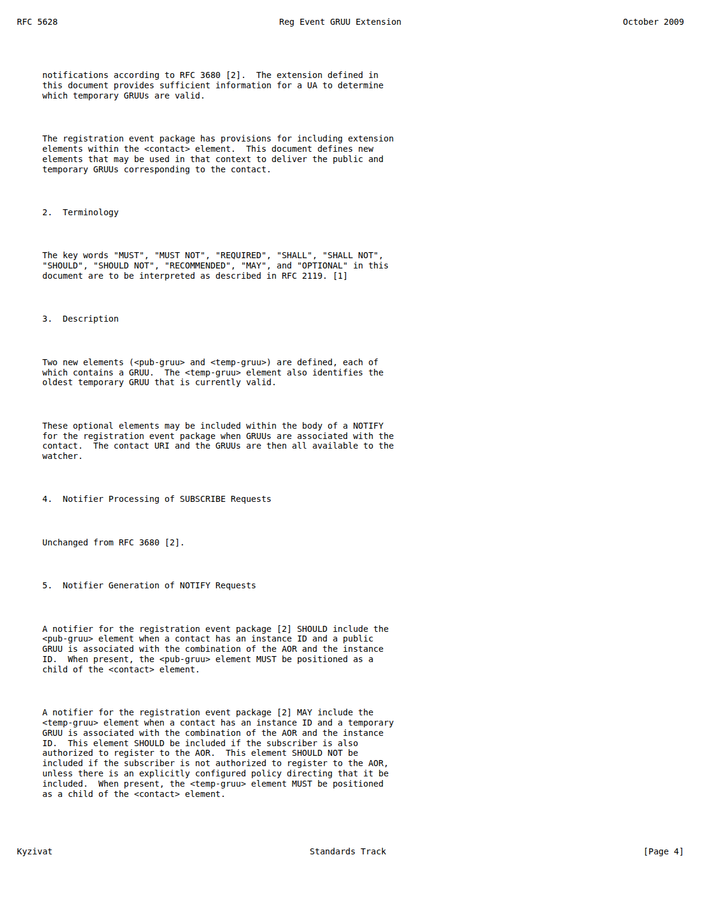RFC 5628 Reg Event GRUU Extension October 2009
notifications according to RFC 3680 [2]. The extension defined in this document provides sufficient information for a UA to determine which temporary GRUUs are valid.
The registration event package has provisions for including extension elements within the <contact> element. This document defines new elements that may be used in that context to deliver the public and temporary GRUUs corresponding to the contact.
2. Terminology
The key words "MUST", "MUST NOT", "REQUIRED", "SHALL", "SHALL NOT", "SHOULD", "SHOULD NOT", "RECOMMENDED", "MAY", and "OPTIONAL" in this document are to be interpreted as described in RFC 2119. [1]
3. Description
Two new elements (<pub-gruu> and <temp-gruu>) are defined, each of which contains a GRUU. The <temp-gruu> element also identifies the oldest temporary GRUU that is currently valid.
These optional elements may be included within the body of a NOTIFY for the registration event package when GRUUs are associated with the contact. The contact URI and the GRUUs are then all available to the watcher.
4. Notifier Processing of SUBSCRIBE Requests
Unchanged from RFC 3680 [2].
5. Notifier Generation of NOTIFY Requests
A notifier for the registration event package [2] SHOULD include the <pub-gruu> element when a contact has an instance ID and a public GRUU is associated with the combination of the AOR and the instance ID. When present, the <pub-gruu> element MUST be positioned as a child of the <contact> element.
A notifier for the registration event package [2] MAY include the <temp-gruu> element when a contact has an instance ID and a temporary GRUU is associated with the combination of the AOR and the instance ID. This element SHOULD be included if the subscriber is also authorized to register to the AOR. This element SHOULD NOT be included if the subscriber is not authorized to register to the AOR, unless there is an explicitly configured policy directing that it be included. When present, the <temp-gruu> element MUST be positioned as a child of the <contact> element.
Kyzivat Standards Track[Page 4]